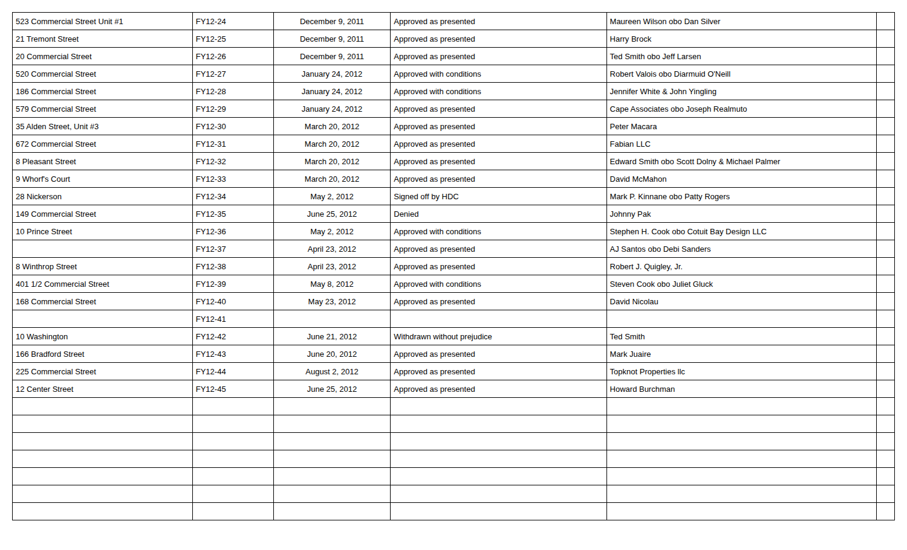| 523 Commercial Street Unit #1 | FY12-24 | December 9, 2011 | Approved as presented | Maureen Wilson obo Dan Silver | |
| 21 Tremont Street | FY12-25 | December 9, 2011 | Approved as presented | Harry Brock | |
| 20 Commercial Street | FY12-26 | December 9, 2011 | Approved as presented | Ted Smith obo Jeff Larsen | |
| 520 Commercial Street | FY12-27 | January 24, 2012 | Approved with conditions | Robert Valois obo Diarmuid O'Neill | |
| 186 Commercial Street | FY12-28 | January 24, 2012 | Approved with conditions | Jennifer White & John Yingling | |
| 579 Commercial Street | FY12-29 | January 24, 2012 | Approved as presented | Cape Associates obo Joseph Realmuto | |
| 35 Alden Street, Unit #3 | FY12-30 | March 20, 2012 | Approved as presented | Peter Macara | |
| 672 Commercial Street | FY12-31 | March 20, 2012 | Approved as presented | Fabian LLC | |
| 8 Pleasant Street | FY12-32 | March 20, 2012 | Approved as presented | Edward Smith obo Scott Dolny & Michael Palmer | |
| 9 Whorf's Court | FY12-33 | March 20, 2012 | Approved as presented | David McMahon | |
| 28 Nickerson | FY12-34 | May 2, 2012 | Signed off by HDC | Mark P. Kinnane obo Patty Rogers | |
| 149 Commercial Street | FY12-35 | June 25, 2012 | Denied | Johnny Pak | |
| 10 Prince Street | FY12-36 | May 2, 2012 | Approved with conditions | Stephen H. Cook obo Cotuit Bay Design LLC | |
| | FY12-37 | April 23, 2012 | Approved as presented | AJ Santos obo Debi Sanders | |
| 8 Winthrop Street | FY12-38 | April 23, 2012 | Approved as presented | Robert J. Quigley, Jr. | |
| 401 1/2 Commercial Street | FY12-39 | May 8, 2012 | Approved with conditions | Steven Cook obo Juliet Gluck | |
| 168 Commercial Street | FY12-40 | May 23, 2012 | Approved as presented | David Nicolau | |
| | FY12-41 | | | | |
| 10 Washington | FY12-42 | June 21, 2012 | Withdrawn without prejudice | Ted Smith | |
| 166 Bradford Street | FY12-43 | June 20, 2012 | Approved as presented | Mark Juaire | |
| 225 Commercial Street | FY12-44 | August 2, 2012 | Approved as presented | Topknot Properties llc | |
| 12 Center Street | FY12-45 | June 25, 2012 | Approved as presented | Howard Burchman | |